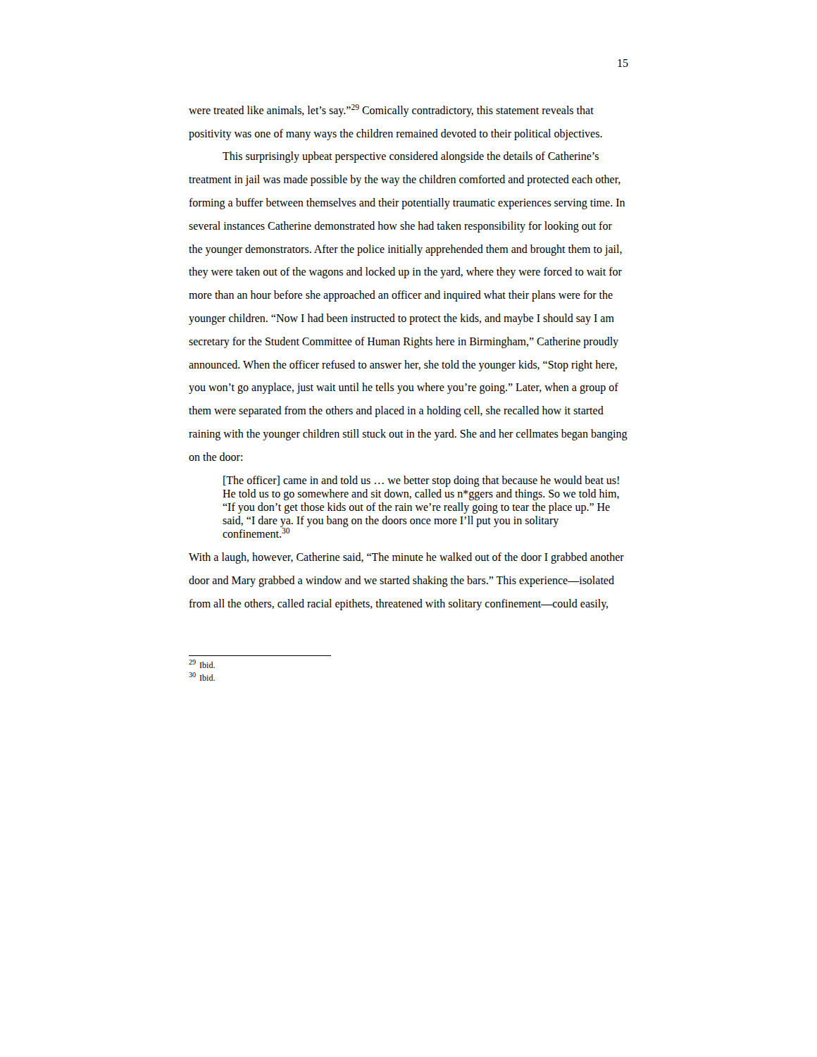15
were treated like animals, let’s say.”29 Comically contradictory, this statement reveals that positivity was one of many ways the children remained devoted to their political objectives.
This surprisingly upbeat perspective considered alongside the details of Catherine’s treatment in jail was made possible by the way the children comforted and protected each other, forming a buffer between themselves and their potentially traumatic experiences serving time. In several instances Catherine demonstrated how she had taken responsibility for looking out for the younger demonstrators. After the police initially apprehended them and brought them to jail, they were taken out of the wagons and locked up in the yard, where they were forced to wait for more than an hour before she approached an officer and inquired what their plans were for the younger children. “Now I had been instructed to protect the kids, and maybe I should say I am secretary for the Student Committee of Human Rights here in Birmingham,” Catherine proudly announced. When the officer refused to answer her, she told the younger kids, “Stop right here, you won’t go anyplace, just wait until he tells you where you’re going.” Later, when a group of them were separated from the others and placed in a holding cell, she recalled how it started raining with the younger children still stuck out in the yard. She and her cellmates began banging on the door:
[The officer] came in and told us … we better stop doing that because he would beat us! He told us to go somewhere and sit down, called us n*ggers and things. So we told him, “If you don’t get those kids out of the rain we’re really going to tear the place up.” He said, “I dare ya. If you bang on the doors once more I’ll put you in solitary confinement.30
With a laugh, however, Catherine said, “The minute he walked out of the door I grabbed another door and Mary grabbed a window and we started shaking the bars.” This experience—isolated from all the others, called racial epithets, threatened with solitary confinement—could easily,
29 Ibid.
30 Ibid.